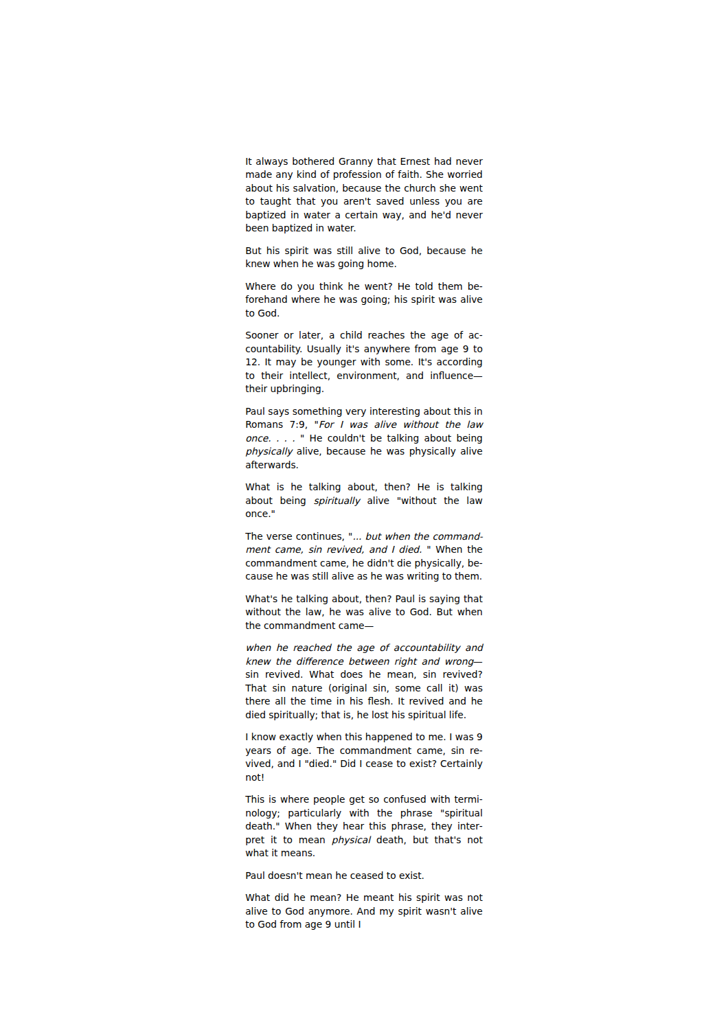It always bothered Granny that Ernest had never made any kind of profession of faith. She worried about his salvation, because the church she went to taught that you aren't saved unless you are baptized in water a certain way, and he'd never been baptized in water.
But his spirit was still alive to God, because he knew when he was going home.
Where do you think he went? He told them beforehand where he was going; his spirit was alive to God.
Sooner or later, a child reaches the age of accountability. Usually it's anywhere from age 9 to 12. It may be younger with some. It's according to their intellect, environment, and influence—their upbringing.
Paul says something very interesting about this in Romans 7:9, "For I was alive without the law once. . . . " He couldn't be talking about being physically alive, because he was physically alive afterwards.
What is he talking about, then? He is talking about being spiritually alive "without the law once."
The verse continues, "... but when the commandment came, sin revived, and I died. " When the commandment came, he didn't die physically, because he was still alive as he was writing to them.
What's he talking about, then? Paul is saying that without the law, he was alive to God. But when the commandment came—
when he reached the age of accountability and knew the difference between right and wrong—sin revived. What does he mean, sin revived? That sin nature (original sin, some call it) was there all the time in his flesh. It revived and he died spiritually; that is, he lost his spiritual life.
I know exactly when this happened to me. I was 9 years of age. The commandment came, sin revived, and I "died." Did I cease to exist? Certainly not!
This is where people get so confused with terminology; particularly with the phrase "spiritual death." When they hear this phrase, they interpret it to mean physical death, but that's not what it means.
Paul doesn't mean he ceased to exist.
What did he mean? He meant his spirit was not alive to God anymore. And my spirit wasn't alive to God from age 9 until I